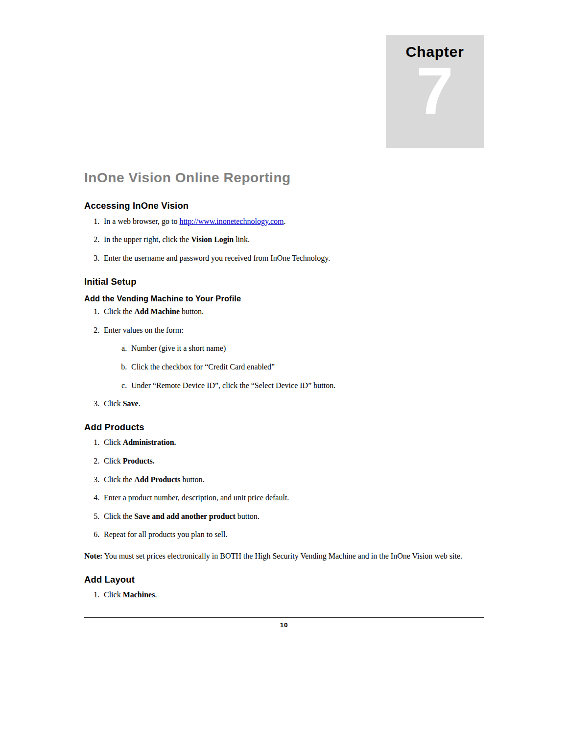Chapter
7
InOne Vision Online Reporting
Accessing InOne Vision
In a web browser, go to http://www.inonetechnology.com.
In the upper right, click the Vision Login link.
Enter the username and password you received from InOne Technology.
Initial Setup
Add the Vending Machine to Your Profile
Click the Add Machine button.
Enter values on the form:
Number (give it a short name)
Click the checkbox for “Credit Card enabled”
Under “Remote Device ID”, click the “Select Device ID” button.
Click Save.
Add Products
Click Administration.
Click Products.
Click the Add Products button.
Enter a product number, description, and unit price default.
Click the Save and add another product button.
Repeat for all products you plan to sell.
Note: You must set prices electronically in BOTH the High Security Vending Machine and in the InOne Vision web site.
Add Layout
Click Machines.
10